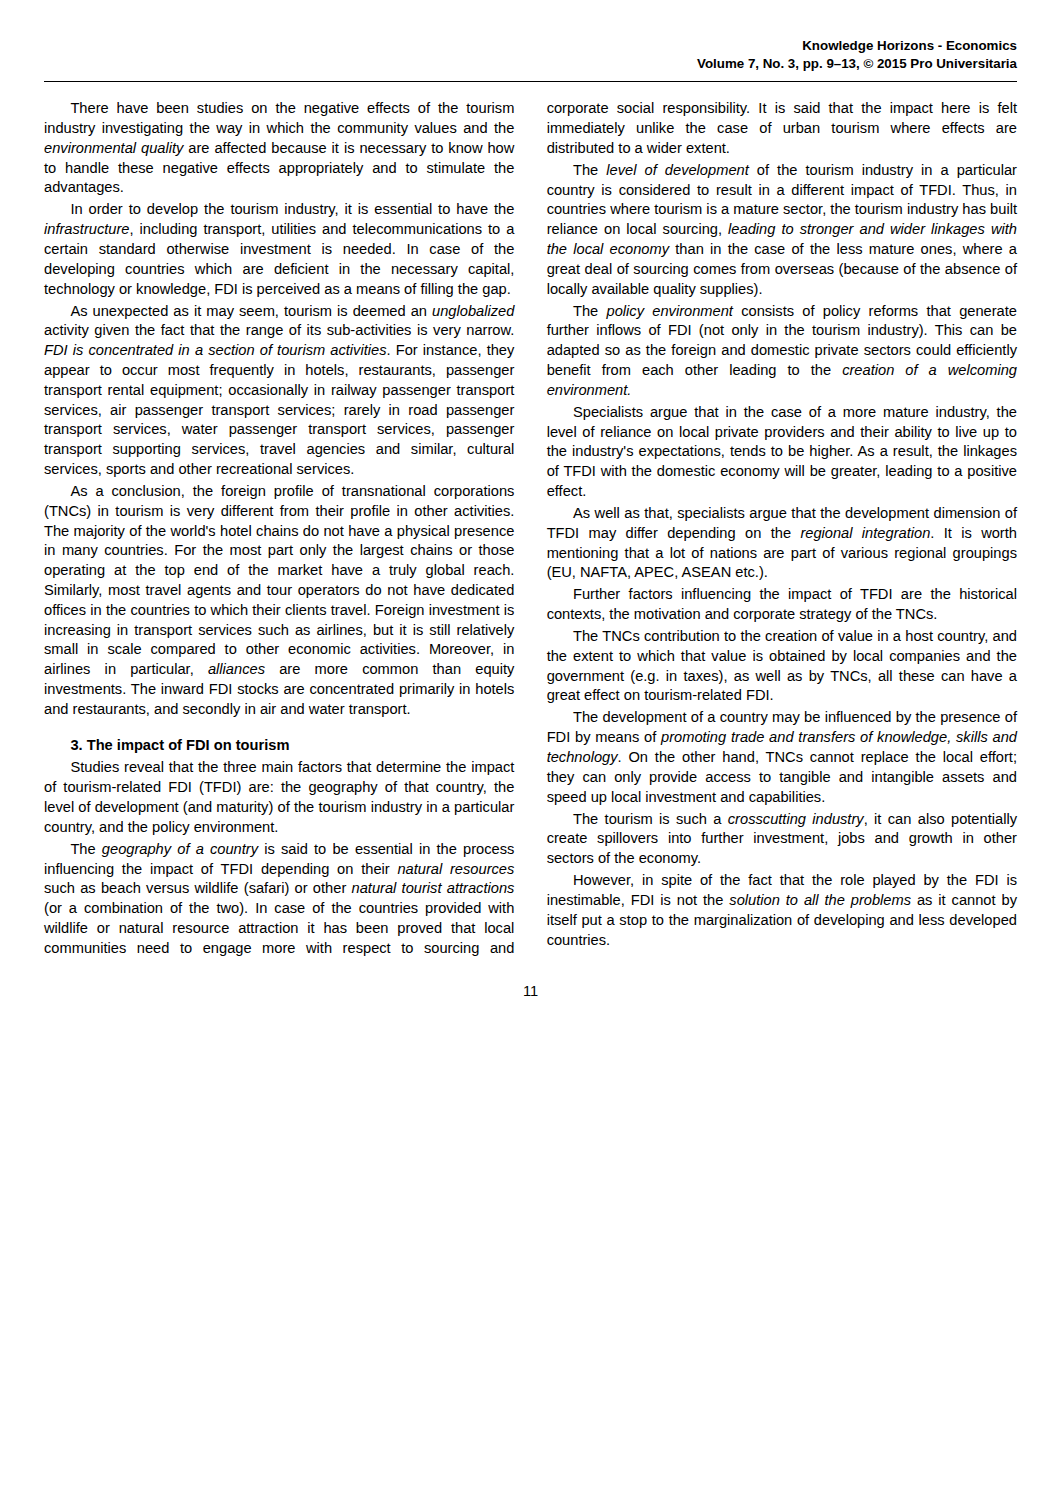Knowledge Horizons - Economics
Volume 7, No. 3, pp. 9–13, © 2015 Pro Universitaria
There have been studies on the negative effects of the tourism industry investigating the way in which the community values and the environmental quality are affected because it is necessary to know how to handle these negative effects appropriately and to stimulate the advantages.
In order to develop the tourism industry, it is essential to have the infrastructure, including transport, utilities and telecommunications to a certain standard otherwise investment is needed. In case of the developing countries which are deficient in the necessary capital, technology or knowledge, FDI is perceived as a means of filling the gap.
As unexpected as it may seem, tourism is deemed an unglobalized activity given the fact that the range of its sub-activities is very narrow. FDI is concentrated in a section of tourism activities. For instance, they appear to occur most frequently in hotels, restaurants, passenger transport rental equipment; occasionally in railway passenger transport services, air passenger transport services; rarely in road passenger transport services, water passenger transport services, passenger transport supporting services, travel agencies and similar, cultural services, sports and other recreational services.
As a conclusion, the foreign profile of transnational corporations (TNCs) in tourism is very different from their profile in other activities. The majority of the world's hotel chains do not have a physical presence in many countries. For the most part only the largest chains or those operating at the top end of the market have a truly global reach. Similarly, most travel agents and tour operators do not have dedicated offices in the countries to which their clients travel. Foreign investment is increasing in transport services such as airlines, but it is still relatively small in scale compared to other economic activities. Moreover, in airlines in particular, alliances are more common than equity investments. The inward FDI stocks are concentrated primarily in hotels and restaurants, and secondly in air and water transport.
3. The impact of FDI on tourism
Studies reveal that the three main factors that determine the impact of tourism-related FDI (TFDI) are: the geography of that country, the level of development (and maturity) of the tourism industry in a particular country, and the policy environment.
The geography of a country is said to be essential in the process influencing the impact of TFDI depending on their natural resources such as beach versus wildlife (safari) or other natural tourist attractions (or a combination of the two). In case of the countries provided with wildlife or natural resource attraction it has been proved that local communities need to engage more with respect to sourcing and corporate social responsibility. It is said that the impact here is felt immediately unlike the case of urban tourism where effects are distributed to a wider extent.
The level of development of the tourism industry in a particular country is considered to result in a different impact of TFDI. Thus, in countries where tourism is a mature sector, the tourism industry has built reliance on local sourcing, leading to stronger and wider linkages with the local economy than in the case of the less mature ones, where a great deal of sourcing comes from overseas (because of the absence of locally available quality supplies).
The policy environment consists of policy reforms that generate further inflows of FDI (not only in the tourism industry). This can be adapted so as the foreign and domestic private sectors could efficiently benefit from each other leading to the creation of a welcoming environment.
Specialists argue that in the case of a more mature industry, the level of reliance on local private providers and their ability to live up to the industry's expectations, tends to be higher. As a result, the linkages of TFDI with the domestic economy will be greater, leading to a positive effect.
As well as that, specialists argue that the development dimension of TFDI may differ depending on the regional integration. It is worth mentioning that a lot of nations are part of various regional groupings (EU, NAFTA, APEC, ASEAN etc.).
Further factors influencing the impact of TFDI are the historical contexts, the motivation and corporate strategy of the TNCs.
The TNCs contribution to the creation of value in a host country, and the extent to which that value is obtained by local companies and the government (e.g. in taxes), as well as by TNCs, all these can have a great effect on tourism-related FDI.
The development of a country may be influenced by the presence of FDI by means of promoting trade and transfers of knowledge, skills and technology. On the other hand, TNCs cannot replace the local effort; they can only provide access to tangible and intangible assets and speed up local investment and capabilities.
The tourism is such a crosscutting industry, it can also potentially create spillovers into further investment, jobs and growth in other sectors of the economy.
However, in spite of the fact that the role played by the FDI is inestimable, FDI is not the solution to all the problems as it cannot by itself put a stop to the marginalization of developing and less developed countries.
11